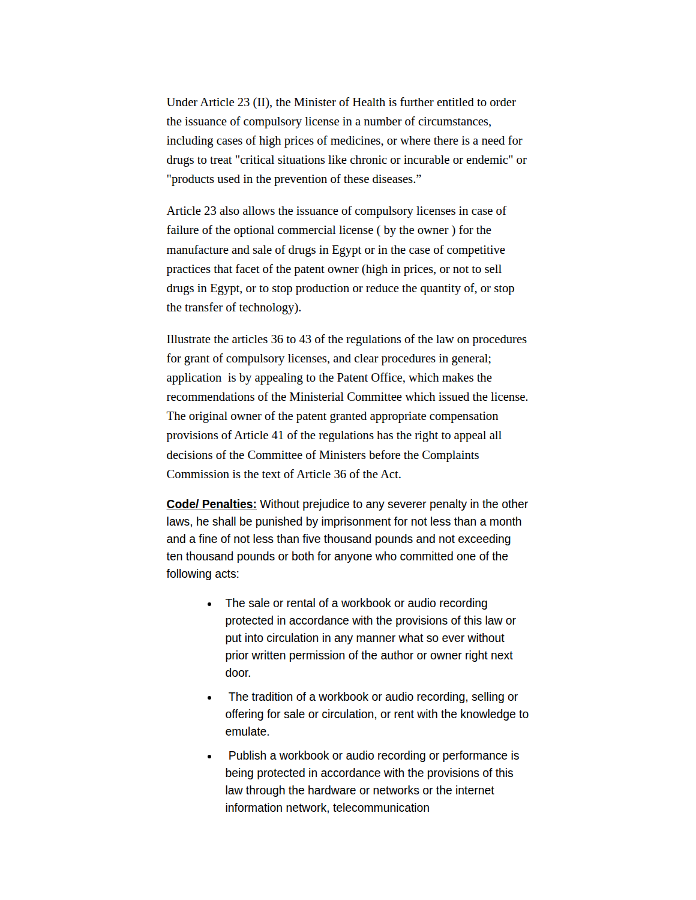Under Article 23 (II), the Minister of Health is further entitled to order the issuance of compulsory license in a number of circumstances, including cases of high prices of medicines, or where there is a need for drugs to treat "critical situations like chronic or incurable or endemic" or "products used in the prevention of these diseases.”
Article 23 also allows the issuance of compulsory licenses in case of failure of the optional commercial license ( by the owner ) for the manufacture and sale of drugs in Egypt or in the case of competitive practices that facet of the patent owner (high in prices, or not to sell drugs in Egypt, or to stop production or reduce the quantity of, or stop the transfer of technology).
Illustrate the articles 36 to 43 of the regulations of the law on procedures for grant of compulsory licenses, and clear procedures in general; application is by appealing to the Patent Office, which makes the recommendations of the Ministerial Committee which issued the license. The original owner of the patent granted appropriate compensation provisions of Article 41 of the regulations has the right to appeal all decisions of the Committee of Ministers before the Complaints Commission is the text of Article 36 of the Act.
Code/ Penalties: Without prejudice to any severer penalty in the other laws, he shall be punished by imprisonment for not less than a month and a fine of not less than five thousand pounds and not exceeding ten thousand pounds or both for anyone who committed one of the following acts:
The sale or rental of a workbook or audio recording protected in accordance with the provisions of this law or put into circulation in any manner what so ever without prior written permission of the author or owner right next door.
The tradition of a workbook or audio recording, selling or offering for sale or circulation, or rent with the knowledge to emulate.
Publish a workbook or audio recording or performance is being protected in accordance with the provisions of this law through the hardware or networks or the internet information network, telecommunication